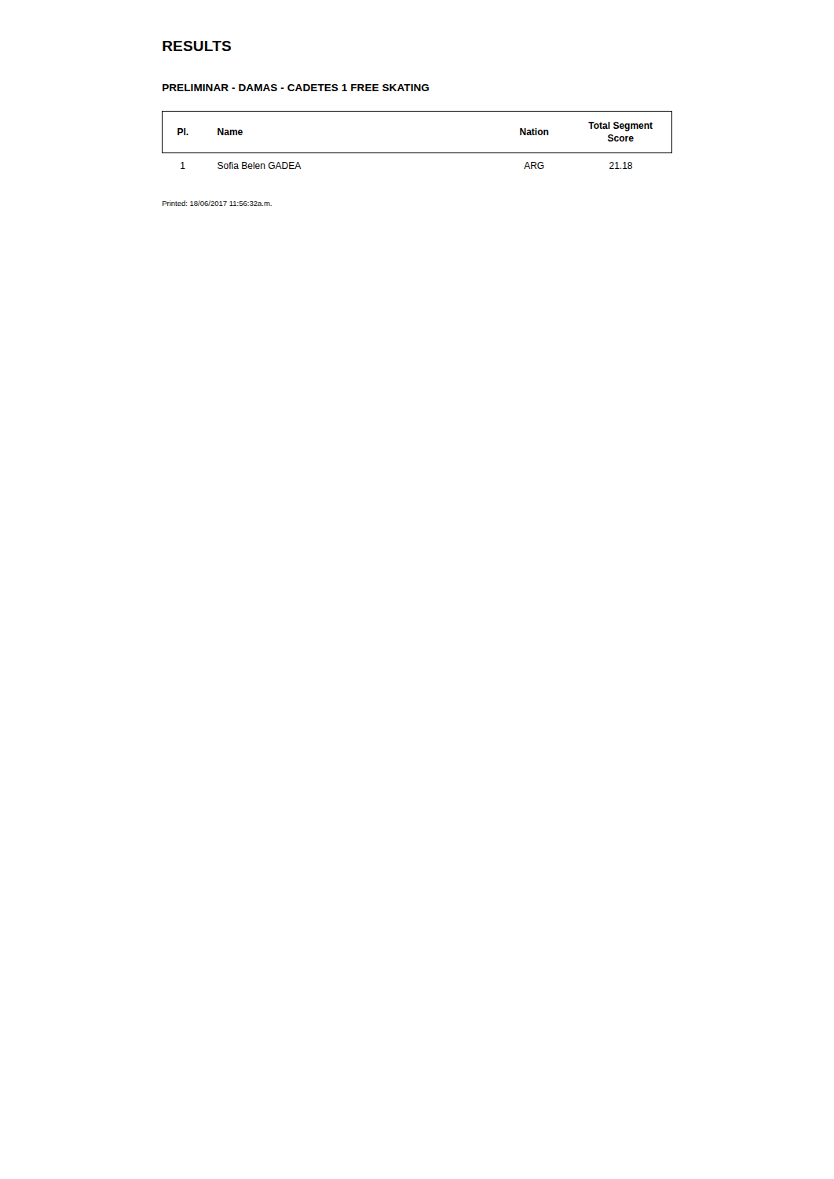RESULTS
PRELIMINAR - DAMAS - CADETES 1 FREE SKATING
| Pl. | Name | Nation | Total Segment Score |
| --- | --- | --- | --- |
| 1 | Sofia Belen GADEA | ARG | 21.18 |
Printed: 18/06/2017 11:56:32a.m.